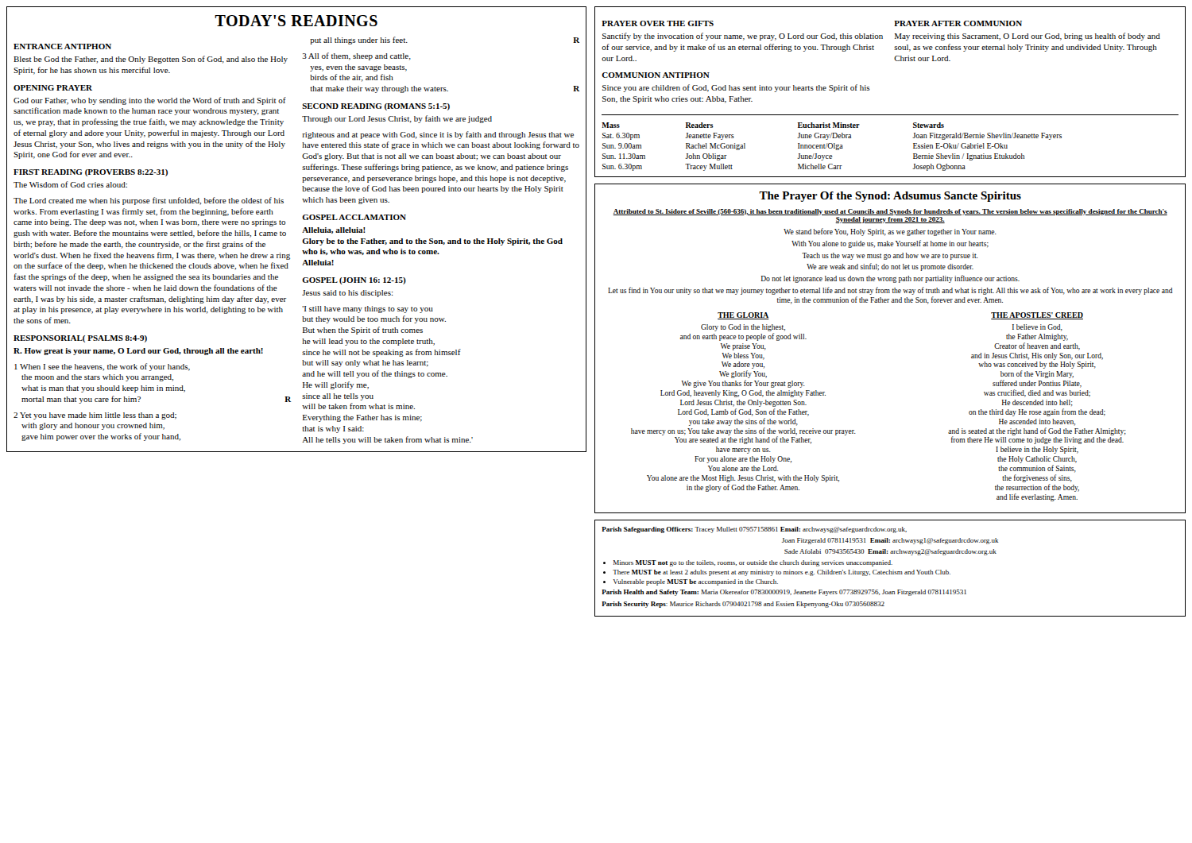TODAY'S READINGS
Entrance Antiphon
Blest be God the Father, and the Only Begotten Son of God, and also the Holy Spirit, for he has shown us his merciful love.
Opening Prayer
God our Father, who by sending into the world the Word of truth and Spirit of sanctification made known to the human race your wondrous mystery, grant us, we pray, that in professing the true faith, we may acknowledge the Trinity of eternal glory and adore your Unity, powerful in majesty. Through our Lord Jesus Christ, your Son, who lives and reigns with you in the unity of the Holy Spirit, one God for ever and ever..
First Reading (Proverbs 8:22-31)
The Wisdom of God cries aloud:
The Lord created me when his purpose first unfolded, before the oldest of his works. From everlasting I was firmly set, from the beginning, before earth came into being. The deep was not, when I was born, there were no springs to gush with water. Before the mountains were settled, before the hills, I came to birth; before he made the earth, the countryside, or the first grains of the world's dust. When he fixed the heavens firm, I was there, when he drew a ring on the surface of the deep, when he thickened the clouds above, when he fixed fast the springs of the deep, when he assigned the sea its boundaries and the waters will not invade the shore - when he laid down the foundations of the earth, I was by his side, a master craftsman, delighting him day after day, ever at play in his presence, at play everywhere in his world, delighting to be with the sons of men.
Responsorial( Psalms 8:4-9)
R. How great is your name, O Lord our God, through all the earth!
1 When I see the heavens, the work of your hands,
the moon and the stars which you arranged, what is man that you should keep him in mind, mortal man that you care for him? R
2 Yet you have made him little less than a god;
with glory and honour you crowned him, gave him power over the works of your hand, put all things under his feet. R
3 All of them, sheep and cattle,
yes, even the savage beasts, birds of the air, and fish that make their way through the waters. R
Second Reading (Romans 5:1-5)
Through our Lord Jesus Christ, by faith we are judged
righteous and at peace with God, since it is by faith and through Jesus that we have entered this state of grace in which we can boast about looking forward to God's glory. But that is not all we can boast about; we can boast about our sufferings. These sufferings bring patience, as we know, and patience brings perseverance, and perseverance brings hope, and this hope is not deceptive, because the love of God has been poured into our hearts by the Holy Spirit which has been given us.
Gospel Acclamation
Alleluia, alleluia!
Glory be to the Father, and to the Son, and to the Holy Spirit, the God who is, who was, and who is to come.
Alleluia!
Gospel (John 16: 12-15)
Jesus said to his disciples:
'I still have many things to say to you
but they would be too much for you now.
But when the Spirit of truth comes
he will lead you to the complete truth,
since he will not be speaking as from himself
but will say only what he has learnt;
and he will tell you of the things to come.
He will glorify me,
since all he tells you
will be taken from what is mine.
Everything the Father has is mine;
that is why I said:
All he tells you will be taken from what is mine.'
PRAYER OVER THE GIFTS
Sanctify by the invocation of your name, we pray, O Lord our God, this oblation of our service, and by it make of us an eternal offering to you. Through Christ our Lord..
COMMUNION ANTIPHON
Since you are children of God, God has sent into your hearts the Spirit of his Son, the Spirit who cries out: Abba, Father.
PRAYER AFTER COMMUNION
May receiving this Sacrament, O Lord our God, bring us health of body and soul, as we confess your eternal holy Trinity and undivided Unity. Through Christ our Lord.
| Mass | Readers | Eucharist Minster | Stewards |
| --- | --- | --- | --- |
| Sat. 6.30pm | Jeanette Fayers | June Gray/Debra | Joan Fitzgerald/Bernie Shevlin/Jeanette Fayers |
| Sun. 9.00am | Rachel McGonigal | Innocent/Olga | Essien E-Oku/ Gabriel E-Oku |
| Sun. 11.30am | John Obligar | June/Joyce | Bernie Shevlin / Ignatius Etukudoh |
| Sun. 6.30pm | Tracey Mullett | Michelle Carr | Joseph Ogbonna |
The Prayer Of the Synod: Adsumus Sancte Spiritus
Attributed to St. Isidore of Seville (560-636), it has been traditionally used at Councils and Synods for hundreds of years. The version below was specifically designed for the Church's Synodal journey from 2021 to 2023.
We stand before You, Holy Spirit, as we gather together in Your name.
With You alone to guide us, make Yourself at home in our hearts;
Teach us the way we must go and how we are to pursue it.
We are weak and sinful; do not let us promote disorder.
Do not let ignorance lead us down the wrong path nor partiality influence our actions.
Let us find in You our unity so that we may journey together to eternal life and not stray from the way of truth and what is right. All this we ask of You, who are at work in every place and time, in the communion of the Father and the Son, forever and ever. Amen.
The Gloria
Glory to God in the highest,
and on earth peace to people of good will.
We praise You,
We bless You,
We adore you,
We glorify You,
We give You thanks for Your great glory.
Lord God, heavenly King, O God, the almighty Father.
Lord Jesus Christ, the Only-begotten Son.
Lord God, Lamb of God, Son of the Father,
you take away the sins of the world,
have mercy on us; You take away the sins of the world, receive our prayer.
You are seated at the right hand of the Father,
have mercy on us.
For you alone are the Holy One,
You alone are the Lord.
You alone are the Most High. Jesus Christ, with the Holy Spirit,
in the glory of God the Father. Amen.
The Apostles' Creed
I believe in God,
the Father Almighty,
Creator of heaven and earth,
and in Jesus Christ, His only Son, our Lord,
who was conceived by the Holy Spirit,
born of the Virgin Mary,
suffered under Pontius Pilate,
was crucified, died and was buried;
He descended into hell;
on the third day He rose again from the dead;
He ascended into heaven,
and is seated at the right hand of God the Father Almighty;
from there He will come to judge the living and the dead.
I believe in the Holy Spirit,
the Holy Catholic Church,
the communion of Saints,
the forgiveness of sins,
the resurrection of the body,
and life everlasting. Amen.
Parish Safeguarding Officers: Tracey Mullett 07957158861 Email: archwaysg@safeguardrcdow.org.uk,
Joan Fitzgerald 07811419531 Email: archwaysg1@safeguardrcdow.org.uk
Sade Afolabi 07943565430 Email: archwaysg2@safeguardrcdow.org.uk
Minors MUST not go to the toilets, rooms, or outside the church during services unaccompanied.
There MUST be at least 2 adults present at any ministry to minors e.g. Children's Liturgy, Catechism and Youth Club.
Vulnerable people MUST be accompanied in the Church.
Parish Health and Safety Team: Maria Okereafor 07830000919, Jeanette Fayers 07738929756, Joan Fitzgerald 07811419531
Parish Security Reps: Maurice Richards 07904021798 and Essien Ekpenyong-Oku 07305608832